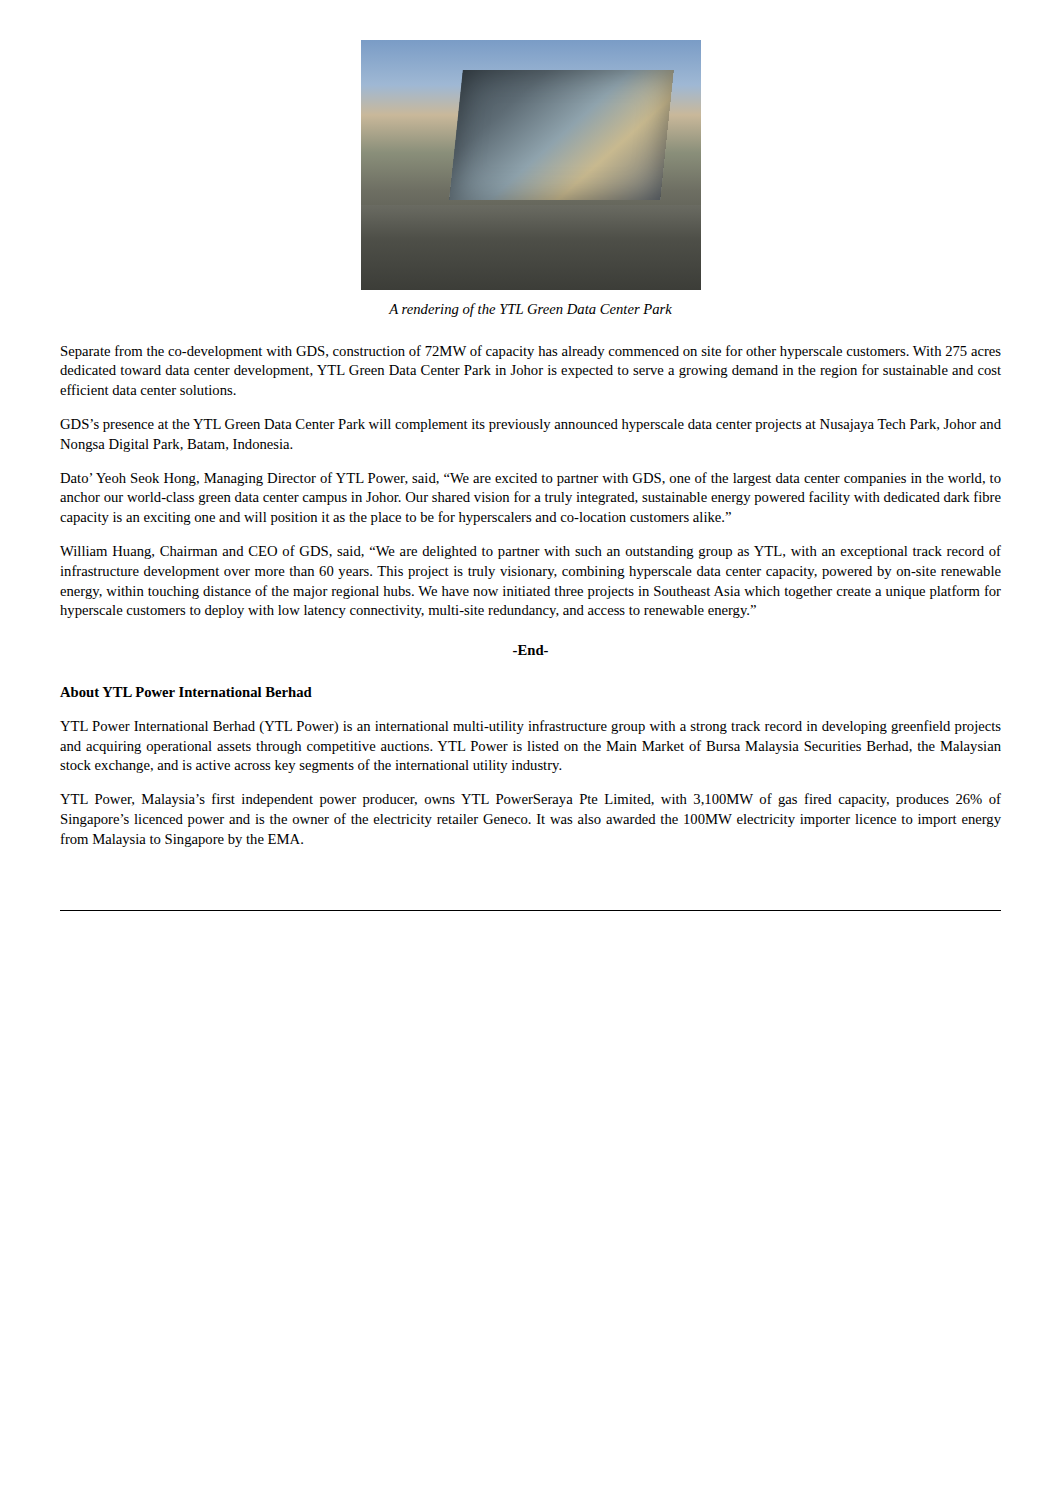A rendering of the YTL Green Data Center Park
Separate from the co-development with GDS, construction of 72MW of capacity has already commenced on site for other hyperscale customers. With 275 acres dedicated toward data center development, YTL Green Data Center Park in Johor is expected to serve a growing demand in the region for sustainable and cost efficient data center solutions.
GDS’s presence at the YTL Green Data Center Park will complement its previously announced hyperscale data center projects at Nusajaya Tech Park, Johor and Nongsa Digital Park, Batam, Indonesia.
Dato’ Yeoh Seok Hong, Managing Director of YTL Power, said, “We are excited to partner with GDS, one of the largest data center companies in the world, to anchor our world-class green data center campus in Johor. Our shared vision for a truly integrated, sustainable energy powered facility with dedicated dark fibre capacity is an exciting one and will position it as the place to be for hyperscalers and co-location customers alike.”
William Huang, Chairman and CEO of GDS, said, “We are delighted to partner with such an outstanding group as YTL, with an exceptional track record of infrastructure development over more than 60 years. This project is truly visionary, combining hyperscale data center capacity, powered by on-site renewable energy, within touching distance of the major regional hubs. We have now initiated three projects in Southeast Asia which together create a unique platform for hyperscale customers to deploy with low latency connectivity, multi-site redundancy, and access to renewable energy.”
-End-
About YTL Power International Berhad
YTL Power International Berhad (YTL Power) is an international multi-utility infrastructure group with a strong track record in developing greenfield projects and acquiring operational assets through competitive auctions. YTL Power is listed on the Main Market of Bursa Malaysia Securities Berhad, the Malaysian stock exchange, and is active across key segments of the international utility industry.
YTL Power, Malaysia’s first independent power producer, owns YTL PowerSeraya Pte Limited, with 3,100MW of gas fired capacity, produces 26% of Singapore’s licenced power and is the owner of the electricity retailer Geneco. It was also awarded the 100MW electricity importer licence to import energy from Malaysia to Singapore by the EMA.